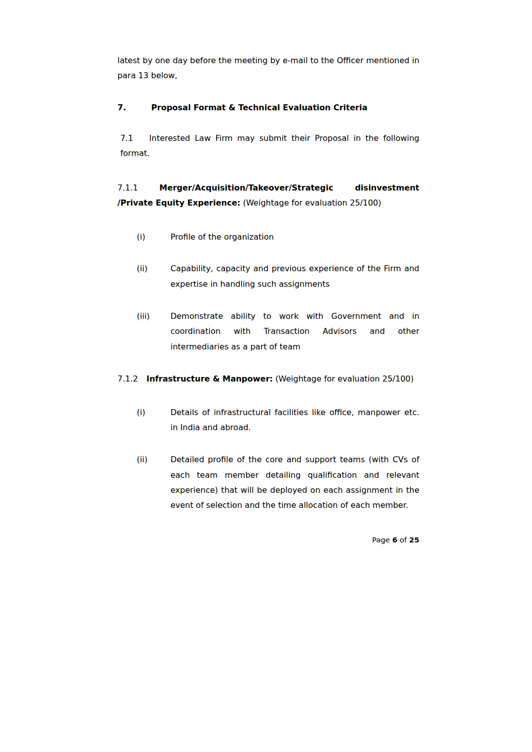latest by one day before the meeting by e-mail to the Officer mentioned in para 13 below,
7. Proposal Format & Technical Evaluation Criteria
7.1 Interested Law Firm may submit their Proposal in the following format.
7.1.1 Merger/Acquisition/Takeover/Strategic disinvestment /Private Equity Experience: (Weightage for evaluation 25/100)
(i) Profile of the organization
(ii) Capability, capacity and previous experience of the Firm and expertise in handling such assignments
(iii) Demonstrate ability to work with Government and in coordination with Transaction Advisors and other intermediaries as a part of team
7.1.2 Infrastructure & Manpower: (Weightage for evaluation 25/100)
(i) Details of infrastructural facilities like office, manpower etc. in India and abroad.
(ii) Detailed profile of the core and support teams (with CVs of each team member detailing qualification and relevant experience) that will be deployed on each assignment in the event of selection and the time allocation of each member.
Page 6 of 25